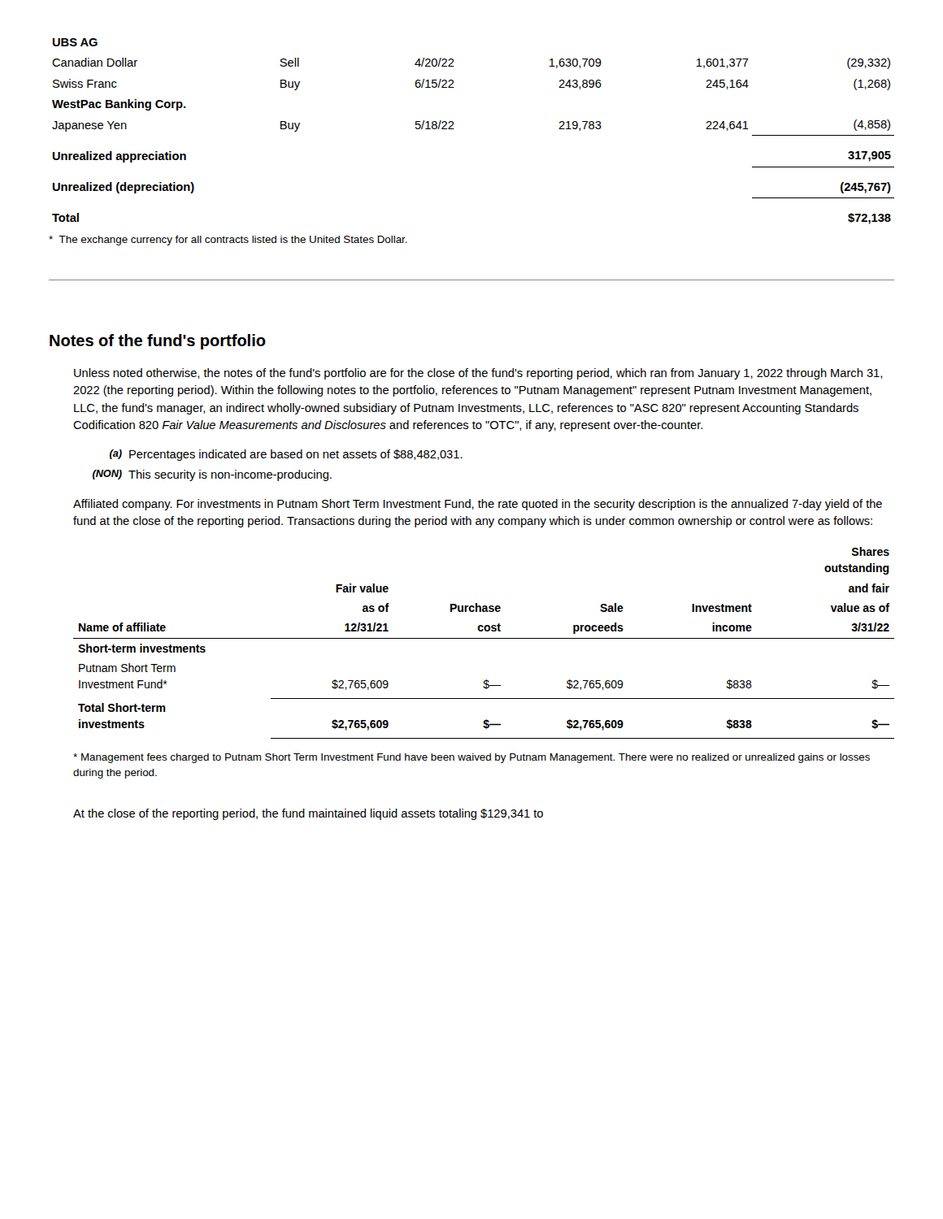| UBS AG |
| Canadian Dollar | Sell | 4/20/22 | 1,630,709 | 1,601,377 | (29,332) |
| Swiss Franc | Buy | 6/15/22 | 243,896 | 245,164 | (1,268) |
| WestPac Banking Corp. |
| Japanese Yen | Buy | 5/18/22 | 219,783 | 224,641 | (4,858) |
| Unrealized appreciation | 317,905 |
| Unrealized (depreciation) | (245,767) |
| Total | $72,138 |
* The exchange currency for all contracts listed is the United States Dollar.
Notes of the fund's portfolio
Unless noted otherwise, the notes of the fund's portfolio are for the close of the fund's reporting period, which ran from January 1, 2022 through March 31, 2022 (the reporting period). Within the following notes to the portfolio, references to "Putnam Management" represent Putnam Investment Management, LLC, the fund's manager, an indirect wholly-owned subsidiary of Putnam Investments, LLC, references to "ASC 820" represent Accounting Standards Codification 820 Fair Value Measurements and Disclosures and references to "OTC", if any, represent over-the-counter.
(a)
Percentages indicated are based on net assets of $88,482,031.
(NON)
This security is non-income-producing.
Affiliated company. For investments in Putnam Short Term Investment Fund, the rate quoted in the security description is the annualized 7-day yield of the fund at the close of the reporting period. Transactions during the period with any company which is under common ownership or control were as follows:
| | | | | | Shares outstanding |
| --- | --- | --- | --- | --- | --- |
| | Fair value | | | | and fair |
| | as of | Purchase | Sale | Investment | value as of |
| Name of affiliate | 12/31/21 | cost | proceeds | income | 3/31/22 |
| Short-term investments |
| Putnam Short Term Investment Fund* | $2,765,609 | $— | $2,765,609 | $838 | $— |
| Total Short-term investments | $2,765,609 | $— | $2,765,609 | $838 | $— |
* Management fees charged to Putnam Short Term Investment Fund have been waived by Putnam Management. There were no realized or unrealized gains or losses during the period.
At the close of the reporting period, the fund maintained liquid assets totaling $129,341 to